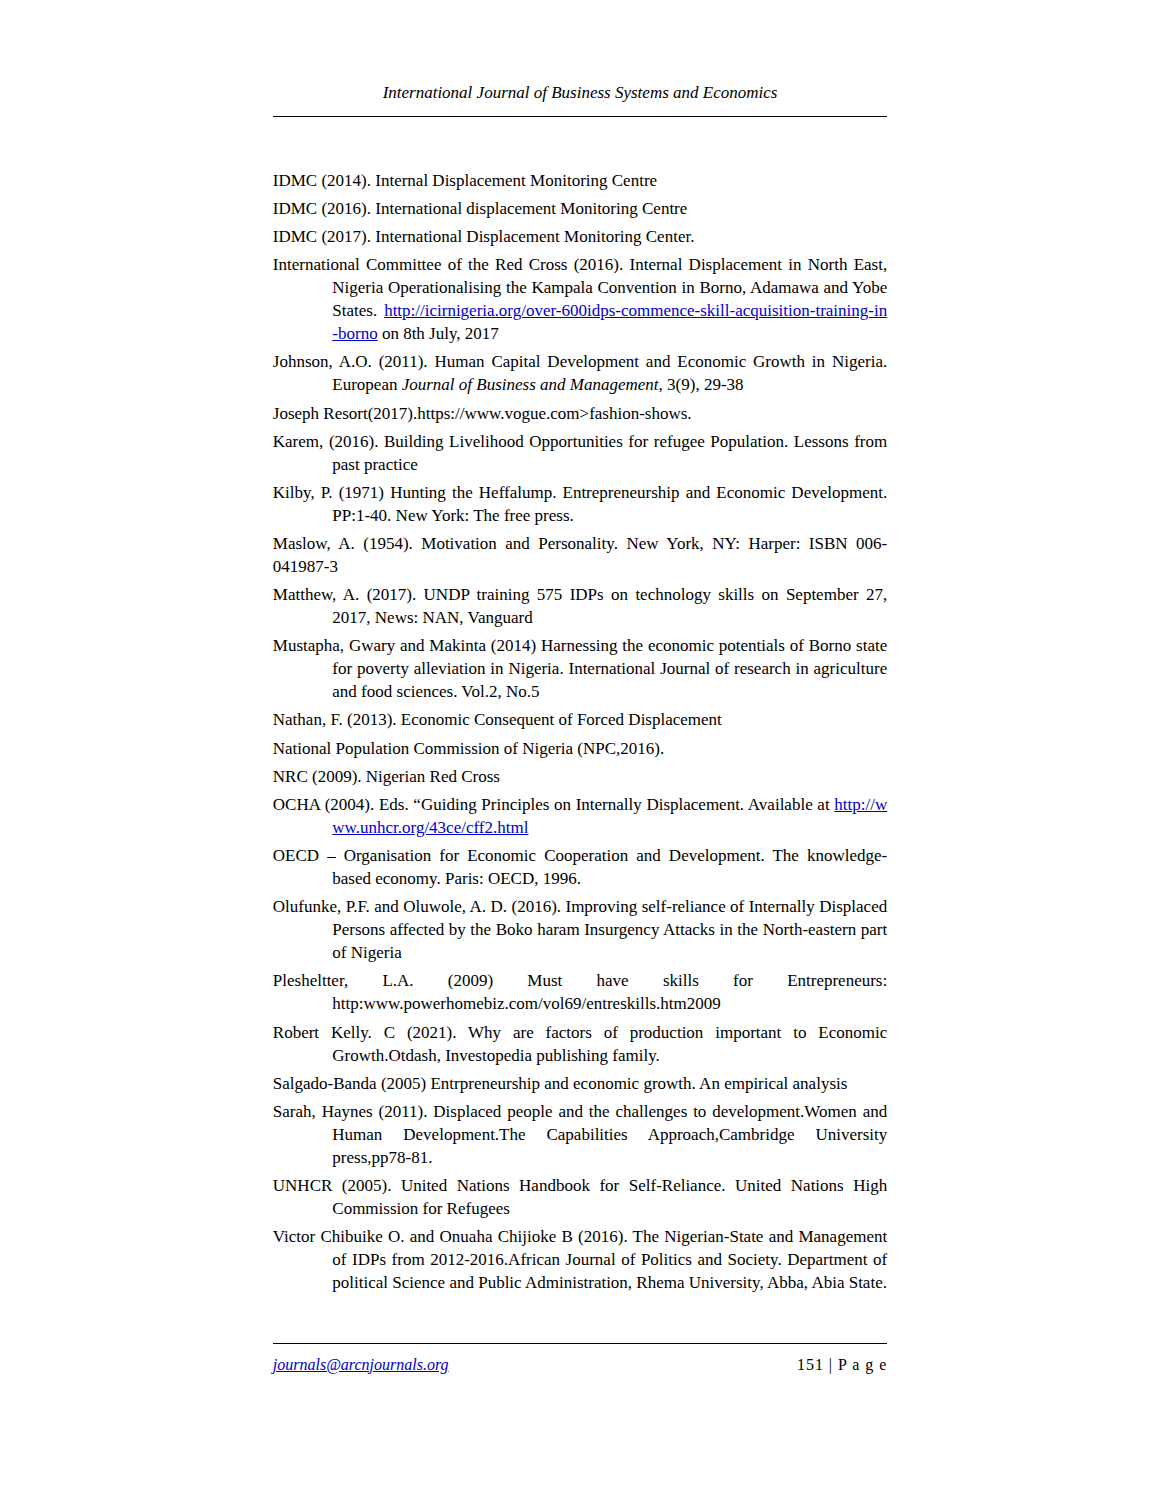International Journal of Business Systems and Economics
IDMC (2014). Internal Displacement Monitoring Centre
IDMC (2016). International displacement Monitoring Centre
IDMC (2017). International Displacement Monitoring Center.
International Committee of the Red Cross (2016). Internal Displacement in North East, Nigeria Operationalising the Kampala Convention in Borno, Adamawa and Yobe States. http://icirnigeria.org/over-600idps-commence-skill-acquisition-training-in-borno on 8th July, 2017
Johnson, A.O. (2011). Human Capital Development and Economic Growth in Nigeria. European Journal of Business and Management, 3(9), 29-38
Joseph Resort(2017).https://www.vogue.com>fashion-shows.
Karem, (2016). Building Livelihood Opportunities for refugee Population. Lessons from past practice
Kilby, P. (1971) Hunting the Heffalump. Entrepreneurship and Economic Development. PP:1-40. New York: The free press.
Maslow, A. (1954). Motivation and Personality. New York, NY: Harper: ISBN 006-041987-3
Matthew, A. (2017). UNDP training 575 IDPs on technology skills on September 27, 2017, News: NAN, Vanguard
Mustapha, Gwary and Makinta (2014) Harnessing the economic potentials of Borno state for poverty alleviation in Nigeria. International Journal of research in agriculture and food sciences. Vol.2, No.5
Nathan, F. (2013). Economic Consequent of Forced Displacement
National Population Commission of Nigeria (NPC,2016).
NRC (2009). Nigerian Red Cross
OCHA (2004). Eds. “Guiding Principles on Internally Displacement. Available at http://www.unhcr.org/43ce/cff2.html
OECD – Organisation for Economic Cooperation and Development. The knowledge-based economy. Paris: OECD, 1996.
Olufunke, P.F. and Oluwole, A. D. (2016). Improving self-reliance of Internally Displaced Persons affected by the Boko haram Insurgency Attacks in the North-eastern part of Nigeria
Plesheltter, L.A. (2009) Must have skills for Entrepreneurs: http:www.powerhomebiz.com/vol69/entreskills.htm2009
Robert Kelly. C (2021). Why are factors of production important to Economic Growth.Otdash, Investopedia publishing family.
Salgado-Banda (2005) Entrpreneurship and economic growth. An empirical analysis
Sarah, Haynes (2011). Displaced people and the challenges to development.Women and Human Development.The Capabilities Approach,Cambridge University press,pp78-81.
UNHCR (2005). United Nations Handbook for Self-Reliance. United Nations High Commission for Refugees
Victor Chibuike O. and Onuaha Chijioke B (2016). The Nigerian-State and Management of IDPs from 2012-2016.African Journal of Politics and Society. Department of political Science and Public Administration, Rhema University, Abba, Abia State.
journals@arcnjournals.org 151 | P a g e